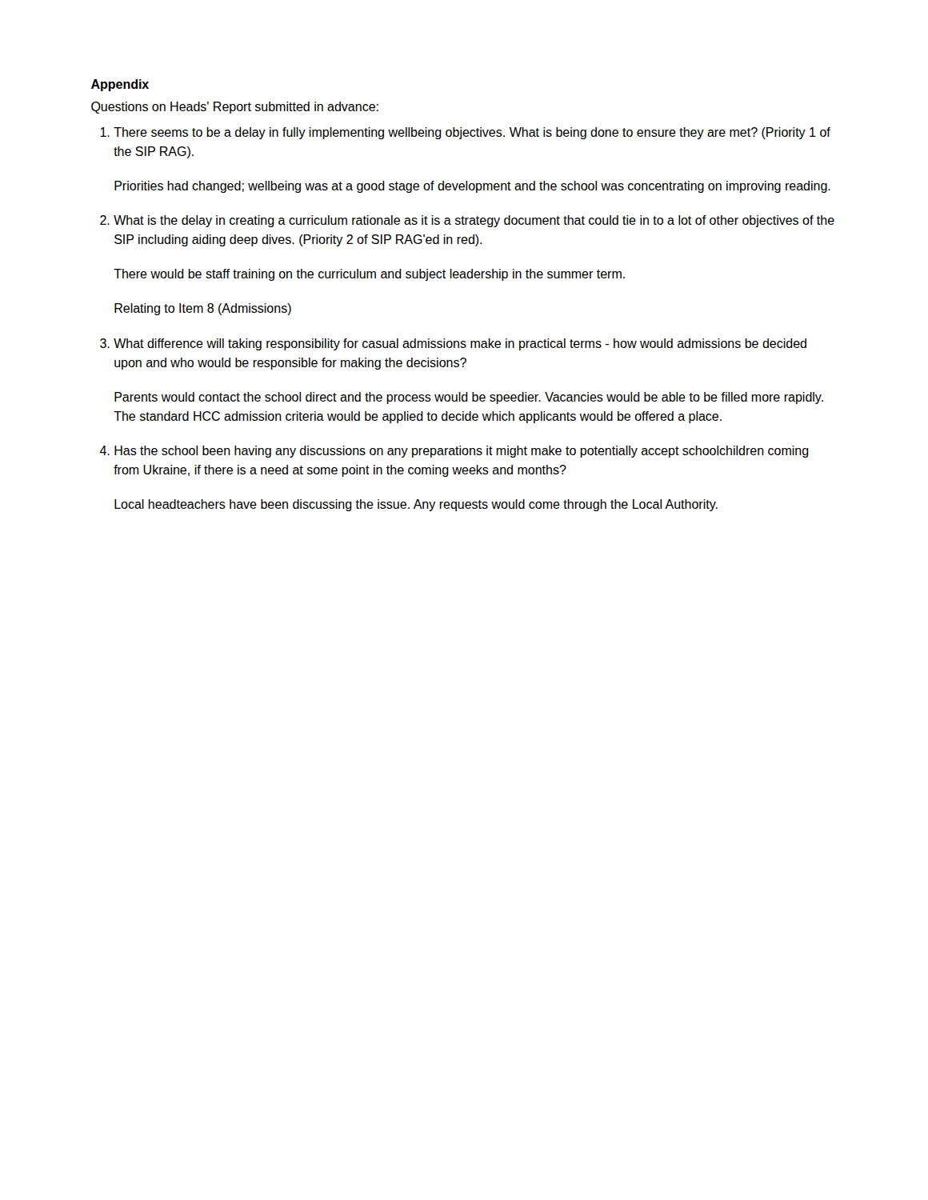Appendix
Questions on Heads' Report submitted in advance:
There seems to be a delay in fully implementing wellbeing objectives. What is being done to ensure they are met? (Priority 1 of the SIP RAG).
Priorities had changed; wellbeing was at a good stage of development and the school was concentrating on improving reading.
What is the delay in creating a curriculum rationale as it is a strategy document that could tie in to a lot of other objectives of the SIP including aiding deep dives. (Priority 2 of SIP RAG'ed in red).
There would be staff training on the curriculum and subject leadership in the summer term.
Relating to Item 8 (Admissions)
What difference will taking responsibility for casual admissions make in practical terms - how would admissions be decided upon and who would be responsible for making the decisions?
Parents would contact the school direct and the process would be speedier. Vacancies would be able to be filled more rapidly. The standard HCC admission criteria would be applied to decide which applicants would be offered a place.
Has the school been having any discussions on any preparations it might make to potentially accept schoolchildren coming from Ukraine, if there is a need at some point in the coming weeks and months?
Local headteachers have been discussing the issue. Any requests would come through the Local Authority.